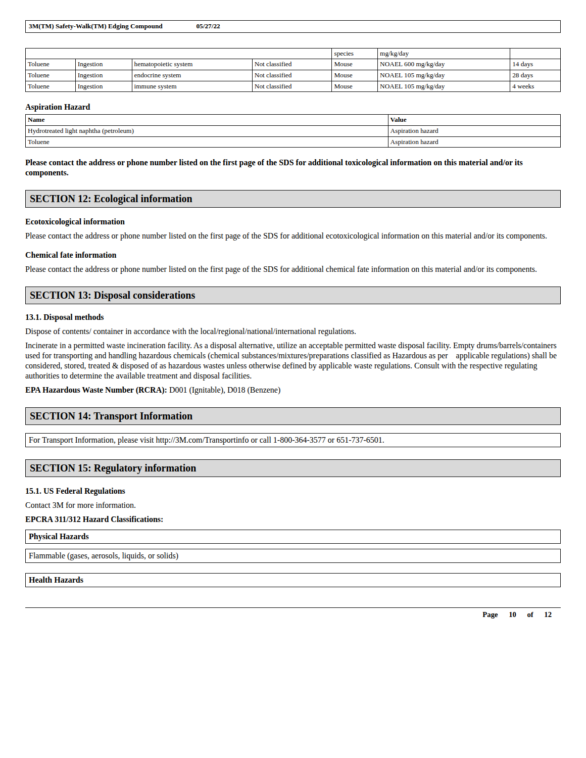3M(TM) Safety-Walk(TM) Edging Compound 05/27/22
| | | | | species | mg/kg/day | |
| Toluene | Ingestion | hematopoietic system | Not classified | Mouse | NOAEL 600 mg/kg/day | 14 days |
| Toluene | Ingestion | endocrine system | Not classified | Mouse | NOAEL 105 mg/kg/day | 28 days |
| Toluene | Ingestion | immune system | Not classified | Mouse | NOAEL 105 mg/kg/day | 4 weeks |
Aspiration Hazard
| Name | Value |
| Hydrotreated light naphtha (petroleum) | Aspiration hazard |
| Toluene | Aspiration hazard |
Please contact the address or phone number listed on the first page of the SDS for additional toxicological information on this material and/or its components.
SECTION 12: Ecological information
Ecotoxicological information
Please contact the address or phone number listed on the first page of the SDS for additional ecotoxicological information on this material and/or its components.
Chemical fate information
Please contact the address or phone number listed on the first page of the SDS for additional chemical fate information on this material and/or its components.
SECTION 13: Disposal considerations
13.1. Disposal methods
Dispose of contents/ container in accordance with the local/regional/national/international regulations.
Incinerate in a permitted waste incineration facility. As a disposal alternative, utilize an acceptable permitted waste disposal facility. Empty drums/barrels/containers used for transporting and handling hazardous chemicals (chemical substances/mixtures/preparations classified as Hazardous as per applicable regulations) shall be considered, stored, treated & disposed of as hazardous wastes unless otherwise defined by applicable waste regulations. Consult with the respective regulating authorities to determine the available treatment and disposal facilities.
EPA Hazardous Waste Number (RCRA): D001 (Ignitable), D018 (Benzene)
SECTION 14: Transport Information
For Transport Information, please visit http://3M.com/Transportinfo or call 1-800-364-3577 or 651-737-6501.
SECTION 15: Regulatory information
15.1. US Federal Regulations
Contact 3M for more information.
EPCRA 311/312 Hazard Classifications:
Physical Hazards
Flammable (gases, aerosols, liquids, or solids)
Health Hazards
Page 10 of 12